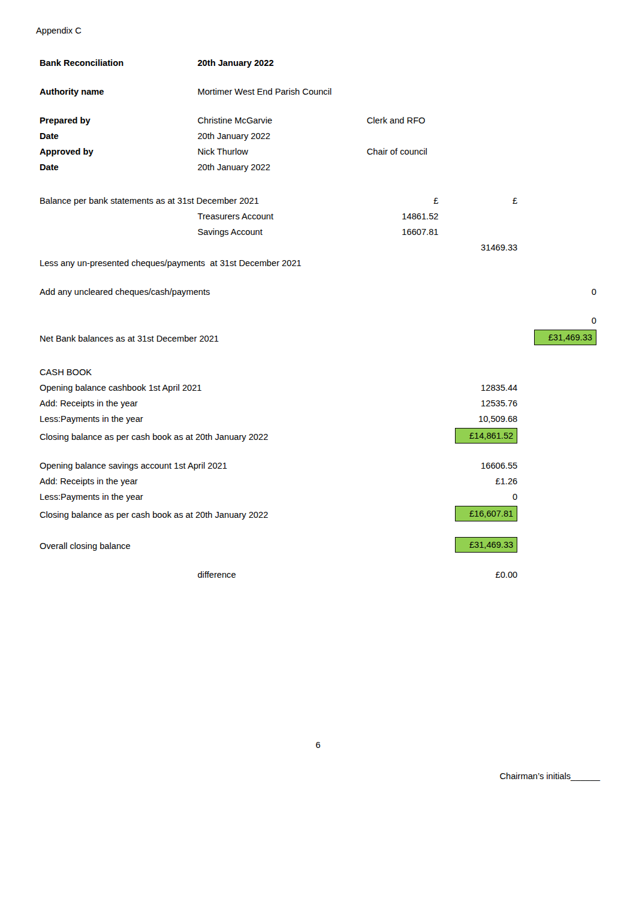Appendix C
| Bank Reconciliation | 20th January 2022 | | | |
| Authority name | Mortimer West End Parish Council | | |
| Prepared by | Christine McGarvie | Clerk and RFO | |
| Date | 20th January 2022 | | | |
| Approved by | Nick Thurlow | Chair of council | |
| Date | 20th January 2022 | | | |
| Balance per bank statements as at 31st December 2021 | £ | £ | |
| | Treasurers Account | 14861.52 | | |
| | Savings Account | 16607.81 | | |
| | | | 31469.33 | |
| Less any un-presented cheques/payments at 31st December 2021 | | |
| Add any uncleared cheques/cash/payments | | | 0 |
| | | | | 0 |
| Net Bank balances as at 31st December 2021 | | | £31,469.33 |
| CASH BOOK | | | |
| Opening balance cashbook 1st April 2021 | | 12835.44 | |
| Add: Receipts in the year | | 12535.76 | |
| Less:Payments in the year | | 10,509.68 | |
| Closing balance as per cash book as at 20th January 2022 | | £14,861.52 | |
| Opening balance savings account 1st April 2021 | | 16606.55 | |
| Add: Receipts in the year | | £1.26 | |
| Less:Payments in the year | | 0 | |
| Closing balance as per cash book as at 20th January 2022 | | £16,607.81 | |
| Overall closing balance | | £31,469.33 | |
| | difference | | £0.00 | |
6
Chairman’s initials______